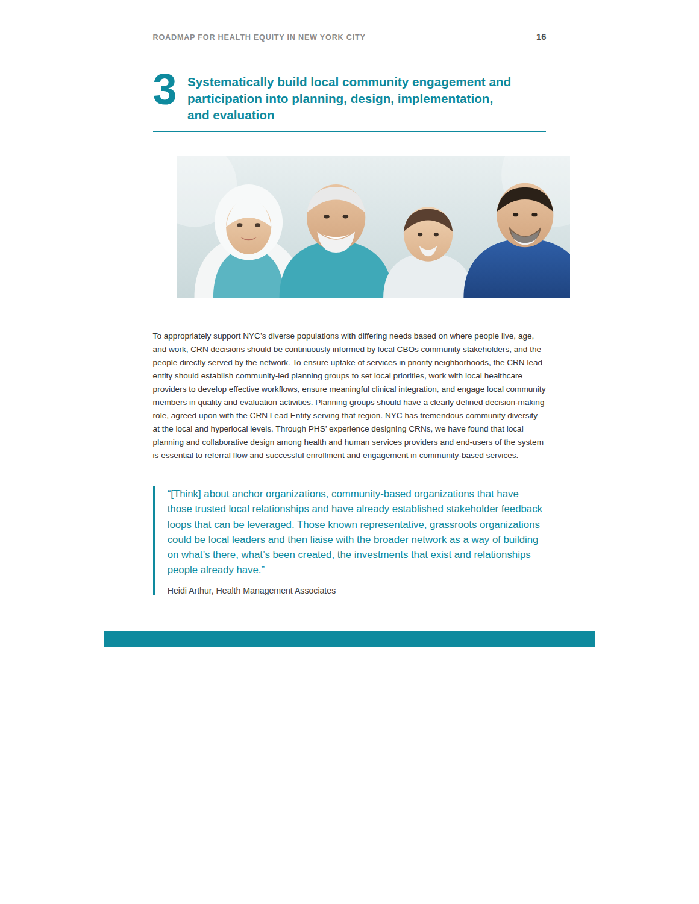ROADMAP FOR HEALTH EQUITY IN NEW YORK CITY 16
3
Systematically build local community engagement and participation into planning, design, implementation, and evaluation
To appropriately support NYC’s diverse populations with differing needs based on where people live, age, and work, CRN decisions should be continuously informed by local CBOs community stakeholders, and the people directly served by the network. To ensure uptake of services in priority neighborhoods, the CRN lead entity should establish community-led planning groups to set local priorities, work with local healthcare providers to develop effective workflows, ensure meaningful clinical integration, and engage local community members in quality and evaluation activities. Planning groups should have a clearly defined decision-making role, agreed upon with the CRN Lead Entity serving that region. NYC has tremendous community diversity at the local and hyperlocal levels. Through PHS’ experience designing CRNs, we have found that local planning and collaborative design among health and human services providers and end-users of the system is essential to referral flow and successful enrollment and engagement in community-based services.
“[Think] about anchor organizations, community-based organizations that have those trusted local relationships and have already established stakeholder feedback loops that can be leveraged. Those known representative, grassroots organizations could be local leaders and then liaise with the broader network as a way of building on what’s there, what’s been created, the investments that exist and relationships people already have.”
Heidi Arthur, Health Management Associates